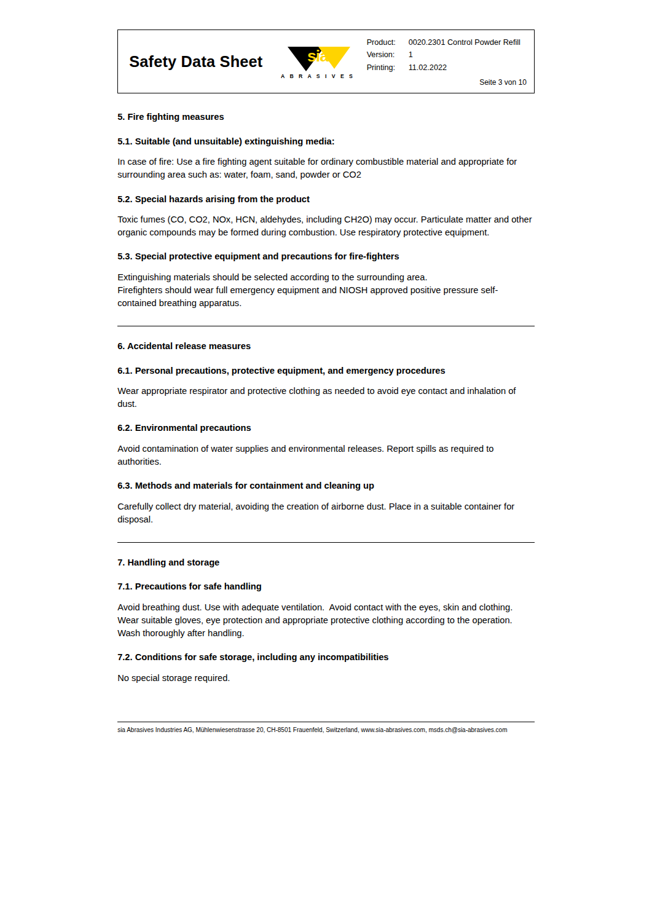Safety Data Sheet
sia
A B R A S I V E S
| Product: | 0020.2301 Control Powder Refill |
| Version: | 1 |
| Printing: | 11.02.2022 |
Seite 3 von 10
5. Fire fighting measures
5.1. Suitable (and unsuitable) extinguishing media:
In case of fire: Use a fire fighting agent suitable for ordinary combustible material and appropriate for surrounding area such as: water, foam, sand, powder or CO2
5.2. Special hazards arising from the product
Toxic fumes (CO, CO2, NOx, HCN, aldehydes, including CH2O) may occur. Particulate matter and other organic compounds may be formed during combustion. Use respiratory protective equipment.
5.3. Special protective equipment and precautions for fire-fighters
Extinguishing materials should be selected according to the surrounding area.
Firefighters should wear full emergency equipment and NIOSH approved positive pressure self-contained breathing apparatus.
6. Accidental release measures
6.1. Personal precautions, protective equipment, and emergency procedures
Wear appropriate respirator and protective clothing as needed to avoid eye contact and inhalation of dust.
6.2. Environmental precautions
Avoid contamination of water supplies and environmental releases. Report spills as required to authorities.
6.3. Methods and materials for containment and cleaning up
Carefully collect dry material, avoiding the creation of airborne dust. Place in a suitable container for disposal.
7. Handling and storage
7.1. Precautions for safe handling
Avoid breathing dust. Use with adequate ventilation. Avoid contact with the eyes, skin and clothing. Wear suitable gloves, eye protection and appropriate protective clothing according to the operation. Wash thoroughly after handling.
7.2. Conditions for safe storage, including any incompatibilities
No special storage required.
sia Abrasives Industries AG, Mühlenwiesenstrasse 20, CH-8501 Frauenfeld, Switzerland, www.sia-abrasives.com, msds.ch@sia-abrasives.com